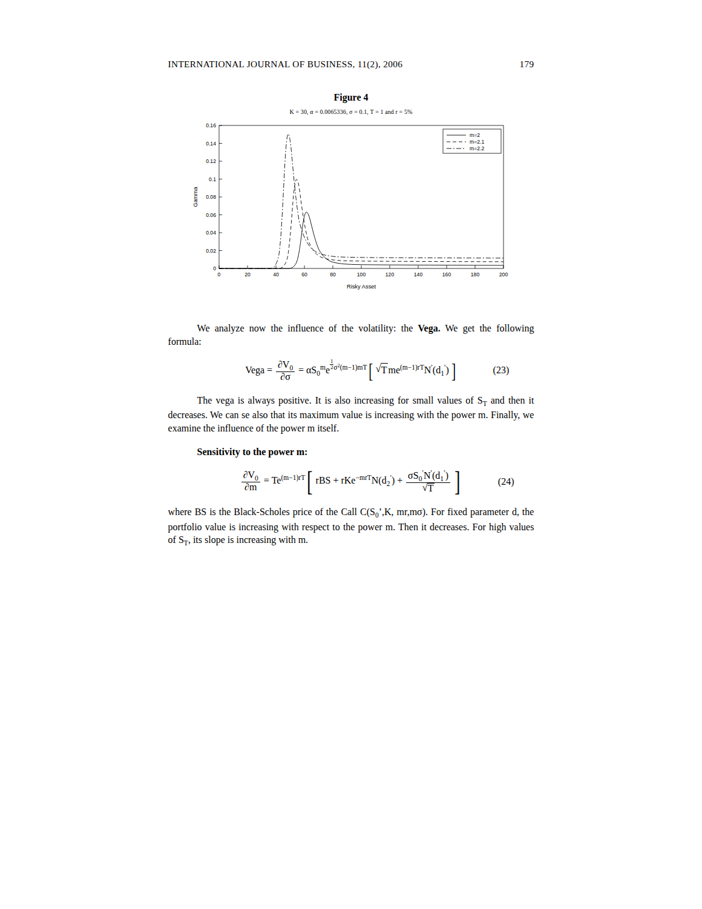International Journal of Business, 11(2), 2006 179
Figure 4
K = 30, α = 0.0065336, σ = 0.1, T = 1 and r = 5%
0 0.02 0.04 0.06 0.08 0.1 0.12 0.14 0.16 0 20 40 60 80 100 120 140 160 180 200 Risky Asset Gamma m=2 m=2.1 m=2.2
We analyze now the influence of the volatility: the Vega. We get the following formula:
Vega = ∂V0∂σ = αS0 me12σ2(m−1)mT[Tme(m−1)rTN′(d1′)]
(23)
The vega is always positive. It is also increasing for small values of ST and then it decreases. We can se also that its maximum value is increasing with the power m. Finally, we examine the influence of the power m itself.
Sensitivity to the power m:
∂V0∂m = Te(m−1)rT[rBS + rKe−mrTN(d2′) + σS0′N′(d1′) T]
(24)
where BS is the Black-Scholes price of the Call C(S0’,K, mr,mσ). For fixed parameter d, the portfolio value is increasing with respect to the power m. Then it decreases. For high values of ST, its slope is increasing with m.